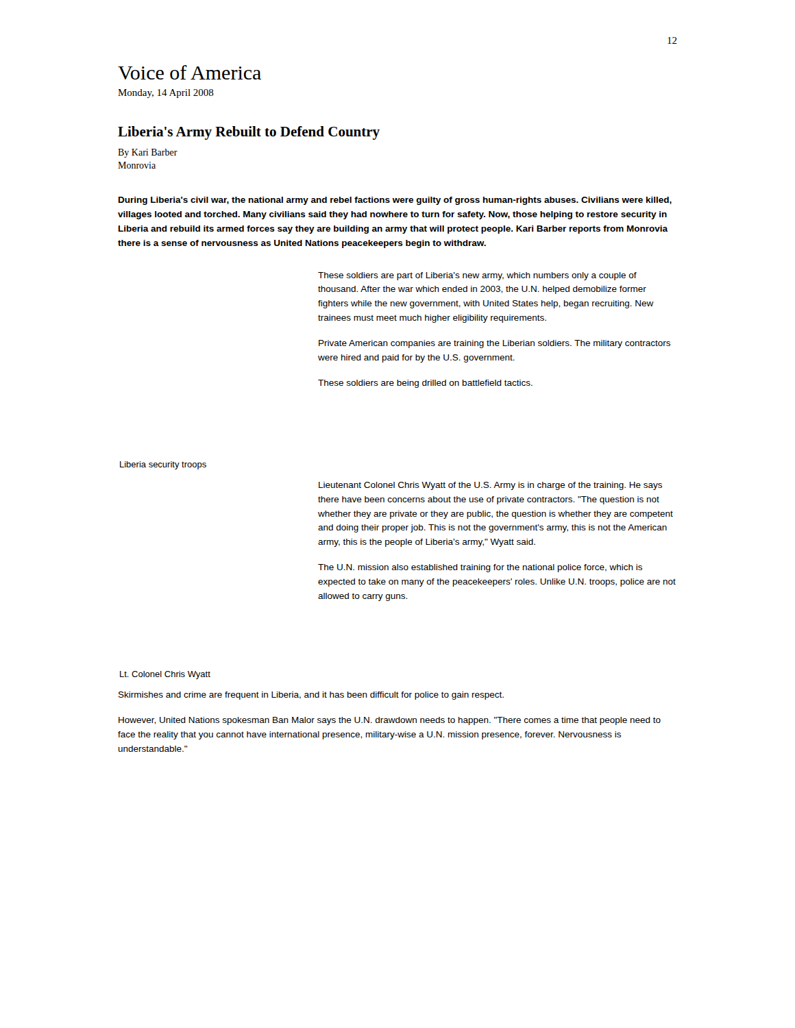12
Voice of America
Monday, 14 April 2008
Liberia's Army Rebuilt to Defend Country
By Kari Barber
Monrovia
During Liberia's civil war, the national army and rebel factions were guilty of gross human-rights abuses. Civilians were killed, villages looted and torched. Many civilians said they had nowhere to turn for safety. Now, those helping to restore security in Liberia and rebuild its armed forces say they are building an army that will protect people. Kari Barber reports from Monrovia there is a sense of nervousness as United Nations peacekeepers begin to withdraw.
Liberia security troops
These soldiers are part of Liberia's new army, which numbers only a couple of thousand. After the war which ended in 2003, the U.N. helped demobilize former fighters while the new government, with United States help, began recruiting. New trainees must meet much higher eligibility requirements.
Private American companies are training the Liberian soldiers. The military contractors were hired and paid for by the U.S. government.
These soldiers are being drilled on battlefield tactics.
Lt. Colonel Chris Wyatt
Lieutenant Colonel Chris Wyatt of the U.S. Army is in charge of the training. He says there have been concerns about the use of private contractors. "The question is not whether they are private or they are public, the question is whether they are competent and doing their proper job. This is not the government's army, this is not the American army, this is the people of Liberia's army," Wyatt said.
The U.N. mission also established training for the national police force, which is expected to take on many of the peacekeepers' roles. Unlike U.N. troops, police are not allowed to carry guns.
Skirmishes and crime are frequent in Liberia, and it has been difficult for police to gain respect.
However, United Nations spokesman Ban Malor says the U.N. drawdown needs to happen. "There comes a time that people need to face the reality that you cannot have international presence, military-wise a U.N. mission presence, forever. Nervousness is understandable."